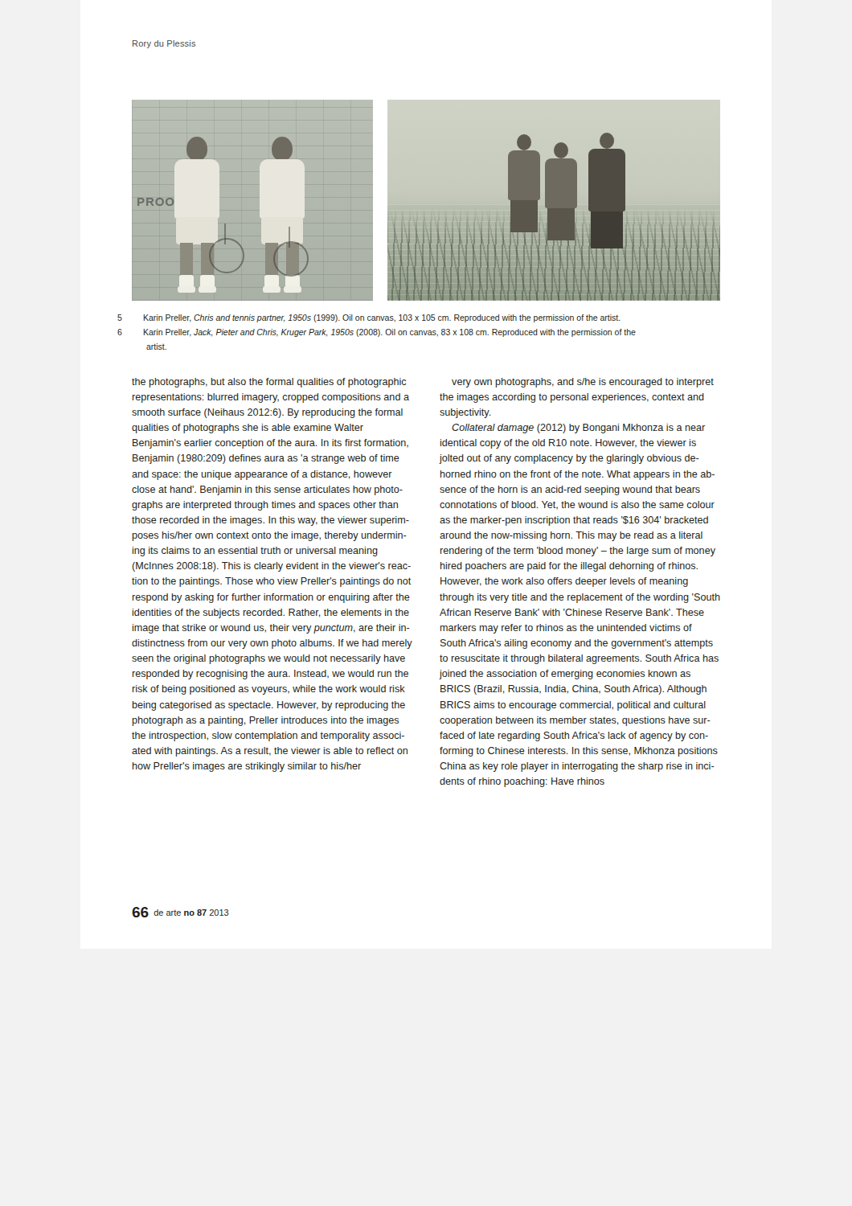Rory du Plessis
PROOF O
5 Karin Preller, Chris and tennis partner, 1950s (1999). Oil on canvas, 103 x 105 cm. Reproduced with the permission of the artist.
6 Karin Preller, Jack, Pieter and Chris, Kruger Park, 1950s (2008). Oil on canvas, 83 x 108 cm. Reproduced with the permission of the
artist.
the photographs, but also the formal qualities of photographic representations: blurred imagery, cropped compositions and a smooth surface (Neihaus 2012:6). By reproducing the formal qualities of photographs she is able examine Walter Benjamin's earlier conception of the aura. In its first formation, Benjamin (1980:209) defines aura as 'a strange web of time and space: the unique appearance of a distance, however close at hand'. Benjamin in this sense articulates how photographs are interpreted through times and spaces other than those recorded in the images. In this way, the viewer superimposes his/her own context onto the image, thereby undermining its claims to an essential truth or universal meaning (McInnes 2008:18). This is clearly evident in the viewer's reaction to the paintings. Those who view Preller's paintings do not respond by asking for further information or enquiring after the identities of the subjects recorded. Rather, the elements in the image that strike or wound us, their very punctum, are their indistinctness from our very own photo albums. If we had merely seen the original photographs we would not necessarily have responded by recognising the aura. Instead, we would run the risk of being positioned as voyeurs, while the work would risk being categorised as spectacle. However, by reproducing the photograph as a painting, Preller introduces into the images the introspection, slow contemplation and temporality associated with paintings. As a result, the viewer is able to reflect on how Preller's images are strikingly similar to his/her
very own photographs, and s/he is encouraged to interpret the images according to personal experiences, context and subjectivity.
Collateral damage (2012) by Bongani Mkhonza is a near identical copy of the old R10 note. However, the viewer is jolted out of any complacency by the glaringly obvious dehorned rhino on the front of the note. What appears in the absence of the horn is an acid-red seeping wound that bears connotations of blood. Yet, the wound is also the same colour as the marker-pen inscription that reads '$16 304' bracketed around the now-missing horn. This may be read as a literal rendering of the term 'blood money' – the large sum of money hired poachers are paid for the illegal dehorning of rhinos. However, the work also offers deeper levels of meaning through its very title and the replacement of the wording 'South African Reserve Bank' with 'Chinese Reserve Bank'. These markers may refer to rhinos as the unintended victims of South Africa's ailing economy and the government's attempts to resuscitate it through bilateral agreements. South Africa has joined the association of emerging economies known as BRICS (Brazil, Russia, India, China, South Africa). Although BRICS aims to encourage commercial, political and cultural cooperation between its member states, questions have surfaced of late regarding South Africa's lack of agency by conforming to Chinese interests. In this sense, Mkhonza positions China as key role player in interrogating the sharp rise in incidents of rhino poaching: Have rhinos
66de arte no 87 2013